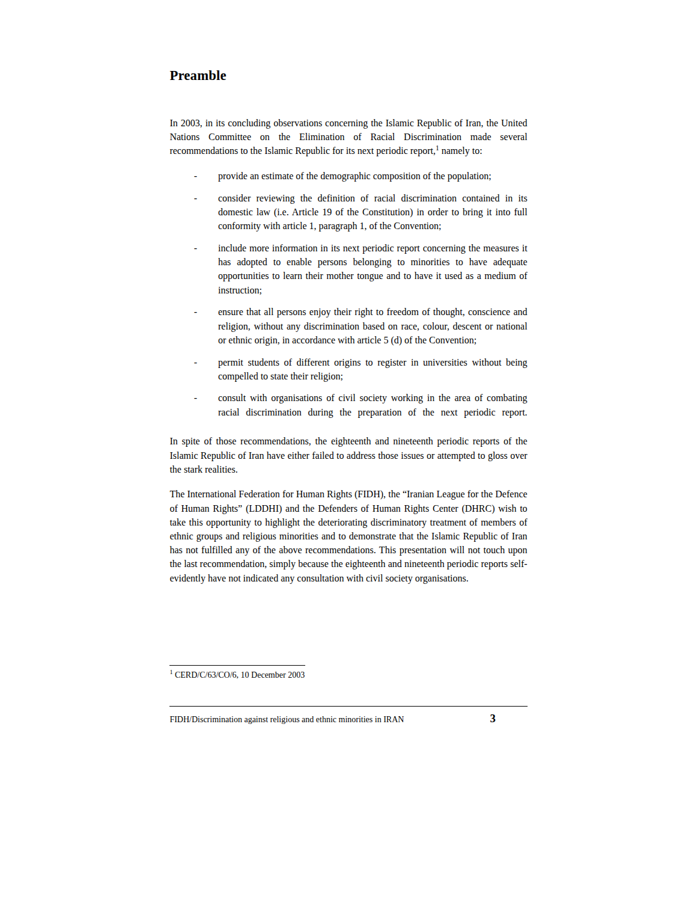Preamble
In 2003, in its concluding observations concerning the Islamic Republic of Iran, the United Nations Committee on the Elimination of Racial Discrimination made several recommendations to the Islamic Republic for its next periodic report,1 namely to:
provide an estimate of the demographic composition of the population;
consider reviewing the definition of racial discrimination contained in its domestic law (i.e. Article 19 of the Constitution) in order to bring it into full conformity with article 1, paragraph 1, of the Convention;
include more information in its next periodic report concerning the measures it has adopted to enable persons belonging to minorities to have adequate opportunities to learn their mother tongue and to have it used as a medium of instruction;
ensure that all persons enjoy their right to freedom of thought, conscience and religion, without any discrimination based on race, colour, descent or national or ethnic origin, in accordance with article 5 (d) of the Convention;
permit students of different origins to register in universities without being compelled to state their religion;
consult with organisations of civil society working in the area of combating racial discrimination during the preparation of the next periodic report.
In spite of those recommendations, the eighteenth and nineteenth periodic reports of the Islamic Republic of Iran have either failed to address those issues or attempted to gloss over the stark realities.
The International Federation for Human Rights (FIDH), the “Iranian League for the Defence of Human Rights” (LDDHI) and the Defenders of Human Rights Center (DHRC) wish to take this opportunity to highlight the deteriorating discriminatory treatment of members of ethnic groups and religious minorities and to demonstrate that the Islamic Republic of Iran has not fulfilled any of the above recommendations. This presentation will not touch upon the last recommendation, simply because the eighteenth and nineteenth periodic reports self-evidently have not indicated any consultation with civil society organisations.
1 CERD/C/63/CO/6, 10 December 2003
FIDH/Discrimination against religious and ethnic minorities in IRAN 3